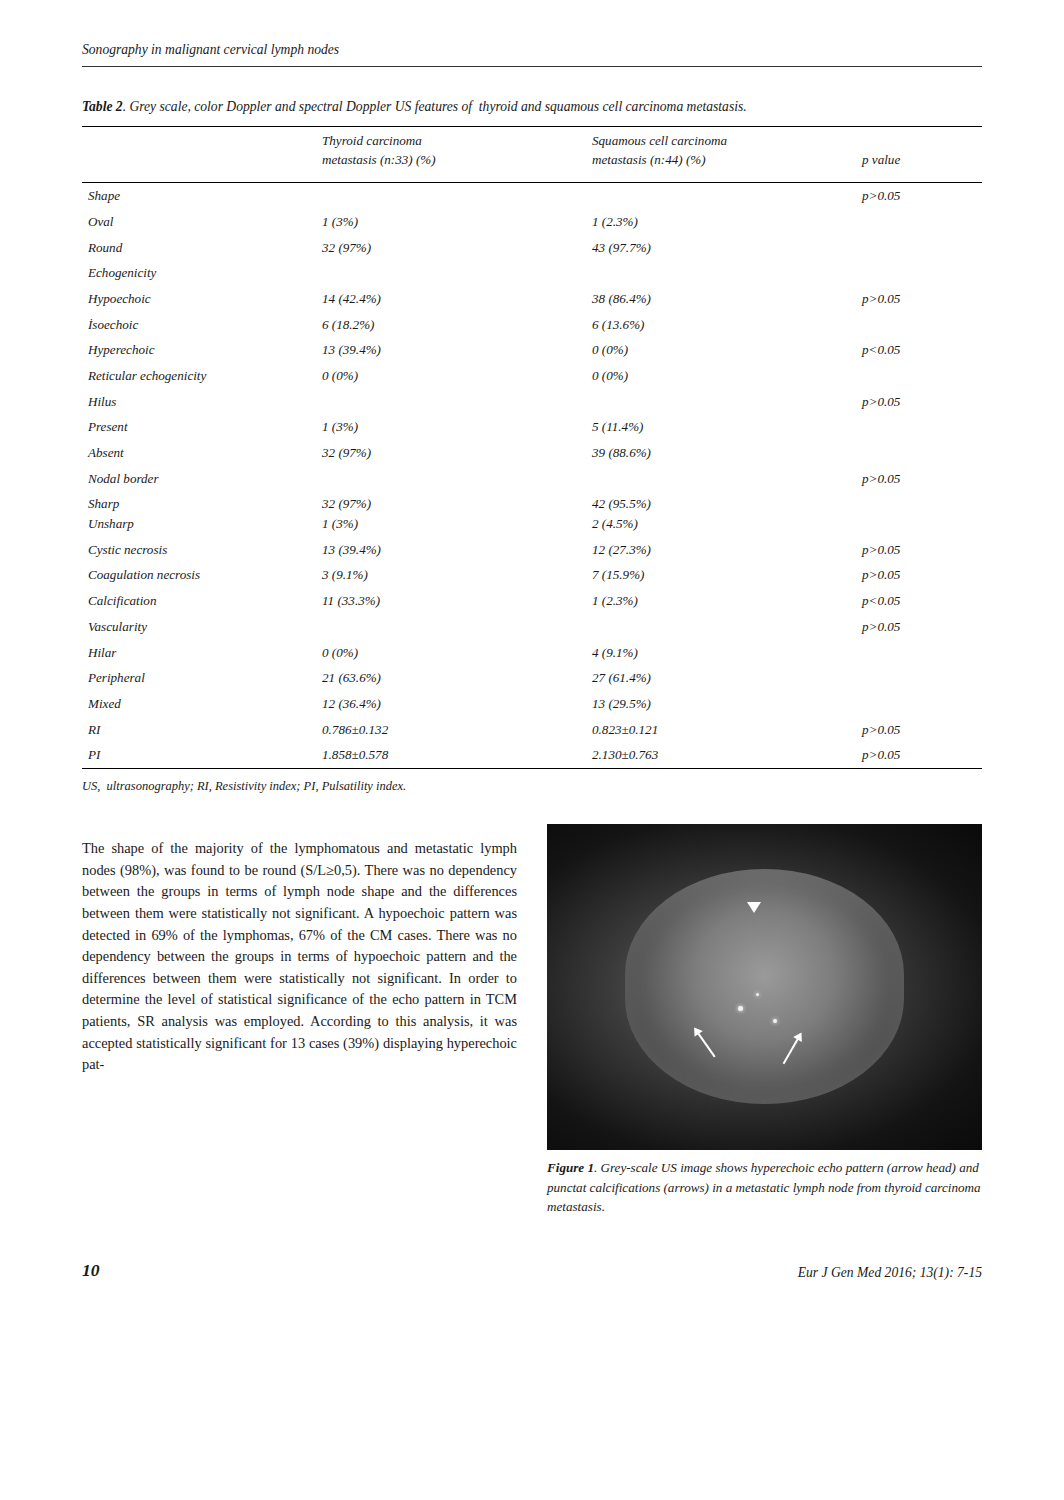Sonography in malignant cervical lymph nodes
Table 2. Grey scale, color Doppler and spectral Doppler US features of thyroid and squamous cell carcinoma metastasis.
| | Thyroid carcinoma metastasis (n:33) (%) | Squamous cell carcinoma metastasis (n:44) (%) | p value |
| --- | --- | --- | --- |
| Shape | | | p>0.05 |
| Oval | 1 (3%) | 1 (2.3%) | |
| Round | 32 (97%) | 43 (97.7%) | |
| Echogenicity | | | |
| Hypoechoic | 14 (42.4%) | 38 (86.4%) | p>0.05 |
| İsoechoic | 6 (18.2%) | 6 (13.6%) | |
| Hyperechoic | 13 (39.4%) | 0 (0%) | p<0.05 |
| Reticular echogenicity | 0 (0%) | 0 (0%) | |
| Hilus | | | p>0.05 |
| Present | 1 (3%) | 5 (11.4%) | |
| Absent | 32 (97%) | 39 (88.6%) | |
| Nodal border | | | p>0.05 |
| Sharp Unsharp | 32 (97%) 1 (3%) | 42 (95.5%) 2 (4.5%) | |
| Cystic necrosis | 13 (39.4%) | 12 (27.3%) | p>0.05 |
| Coagulation necrosis | 3 (9.1%) | 7 (15.9%) | p>0.05 |
| Calcification | 11 (33.3%) | 1 (2.3%) | p<0.05 |
| Vascularity | | | p>0.05 |
| Hilar | 0 (0%) | 4 (9.1%) | |
| Peripheral | 21 (63.6%) | 27 (61.4%) | |
| Mixed | 12 (36.4%) | 13 (29.5%) | |
| RI | 0.786±0.132 | 0.823±0.121 | p>0.05 |
| PI | 1.858±0.578 | 2.130±0.763 | p>0.05 |
US, ultrasonography; RI, Resistivity index; PI, Pulsatility index.
The shape of the majority of the lymphomatous and metastatic lymph nodes (98%), was found to be round (S/L≥0,5). There was no dependency between the groups in terms of lymph node shape and the differences between them were statistically not significant. A hypoechoic pattern was detected in 69% of the lymphomas, 67% of the CM cases. There was no dependency between the groups in terms of hypoechoic pattern and the differences between them were statistically not significant. In order to determine the level of statistical significance of the echo pattern in TCM patients, SR analysis was employed. According to this analysis, it was accepted statistically significant for 13 cases (39%) displaying hyperechoic pat-
Figure 1. Grey-scale US image shows hyperechoic echo pattern (arrow head) and punctat calcifications (arrows) in a metastatic lymph node from thyroid carcinoma metastasis.
10
Eur J Gen Med 2016; 13(1): 7-15